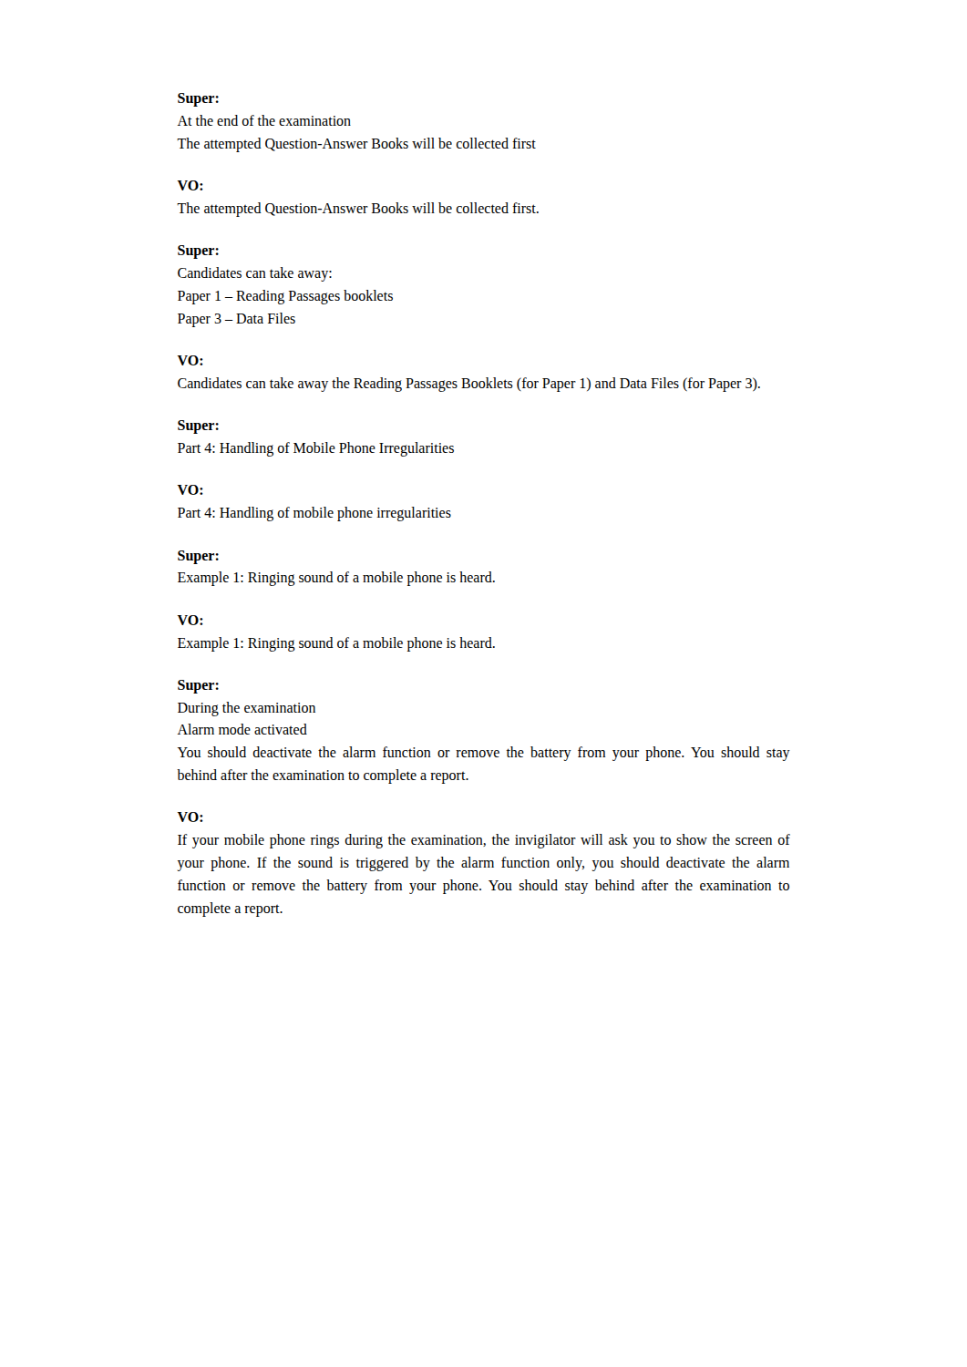Super:
At the end of the examination
The attempted Question-Answer Books will be collected first
VO:
The attempted Question-Answer Books will be collected first.
Super:
Candidates can take away:
Paper 1 – Reading Passages booklets
Paper 3 – Data Files
VO:
Candidates can take away the Reading Passages Booklets (for Paper 1) and Data Files (for Paper 3).
Super:
Part 4: Handling of Mobile Phone Irregularities
VO:
Part 4: Handling of mobile phone irregularities
Super:
Example 1: Ringing sound of a mobile phone is heard.
VO:
Example 1: Ringing sound of a mobile phone is heard.
Super:
During the examination
Alarm mode activated
You should deactivate the alarm function or remove the battery from your phone. You should stay behind after the examination to complete a report.
VO:
If your mobile phone rings during the examination, the invigilator will ask you to show the screen of your phone. If the sound is triggered by the alarm function only, you should deactivate the alarm function or remove the battery from your phone. You should stay behind after the examination to complete a report.